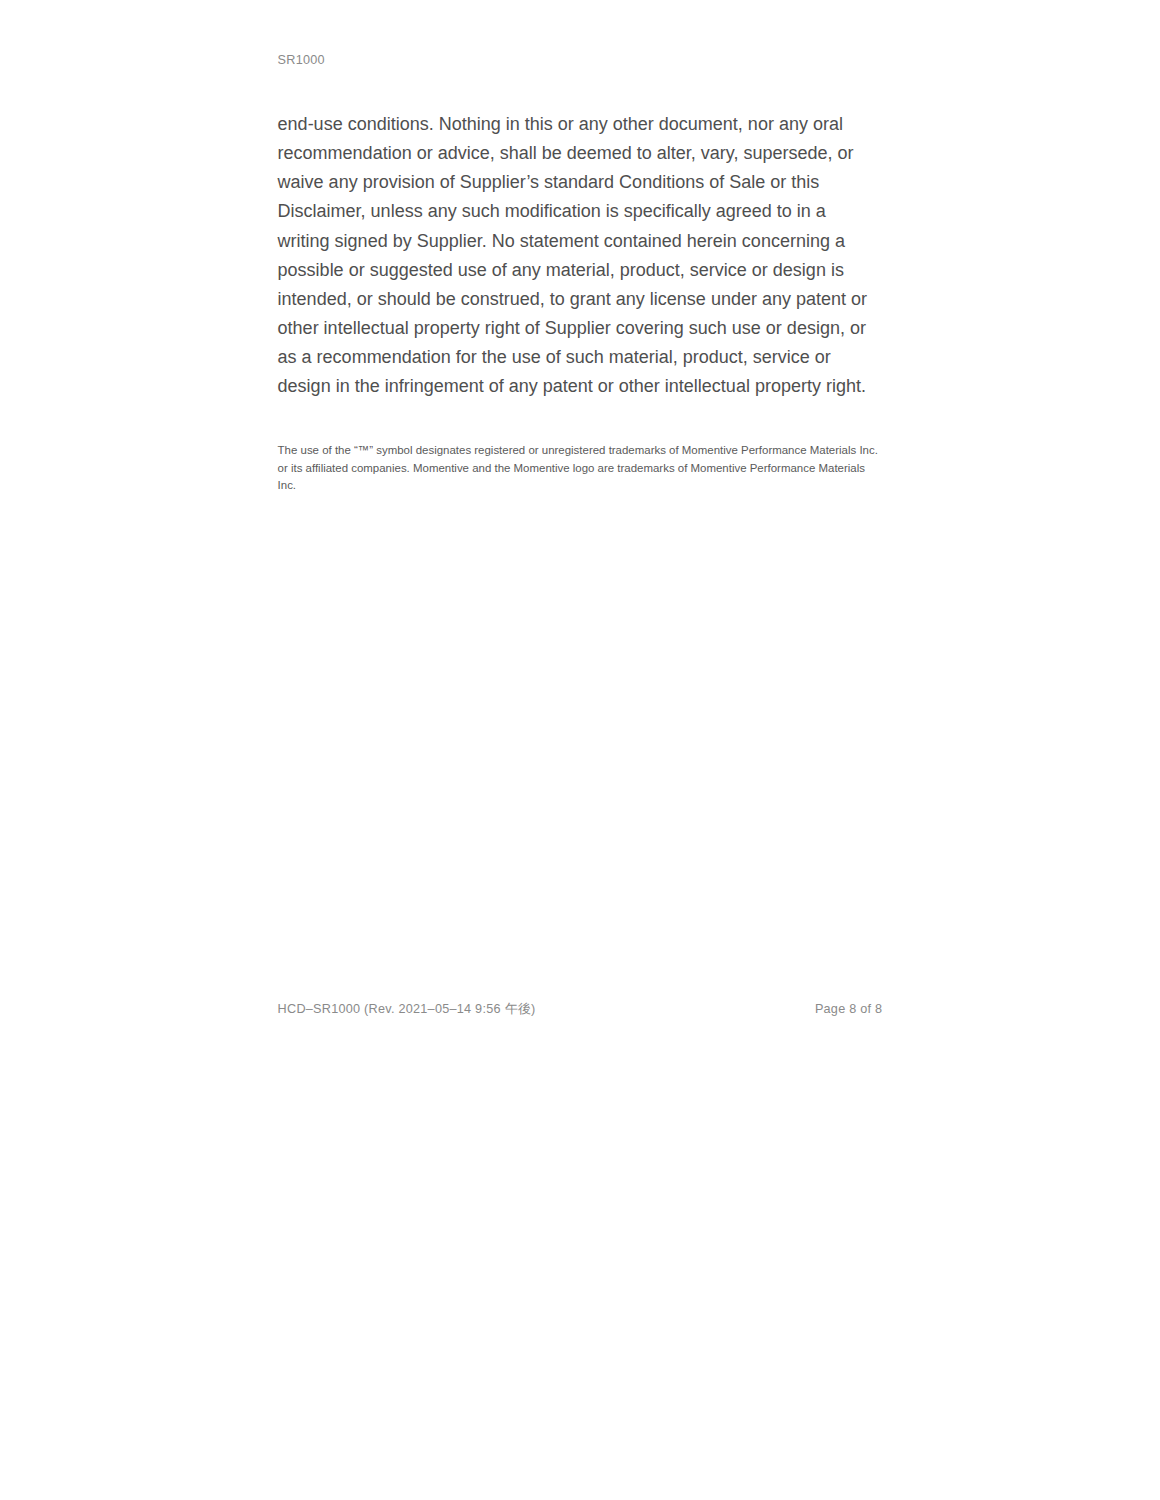SR1000
end-use conditions. Nothing in this or any other document, nor any oral recommendation or advice, shall be deemed to alter, vary, supersede, or waive any provision of Supplier’s standard Conditions of Sale or this Disclaimer, unless any such modification is specifically agreed to in a writing signed by Supplier. No statement contained herein concerning a possible or suggested use of any material, product, service or design is intended, or should be construed, to grant any license under any patent or other intellectual property right of Supplier covering such use or design, or as a recommendation for the use of such material, product, service or design in the infringement of any patent or other intellectual property right.
The use of the “™” symbol designates registered or unregistered trademarks of Momentive Performance Materials Inc. or its affiliated companies. Momentive and the Momentive logo are trademarks of Momentive Performance Materials Inc.
HCD–SR1000 (Rev. 2021–05–14 9:56 午後) Page 8 of 8